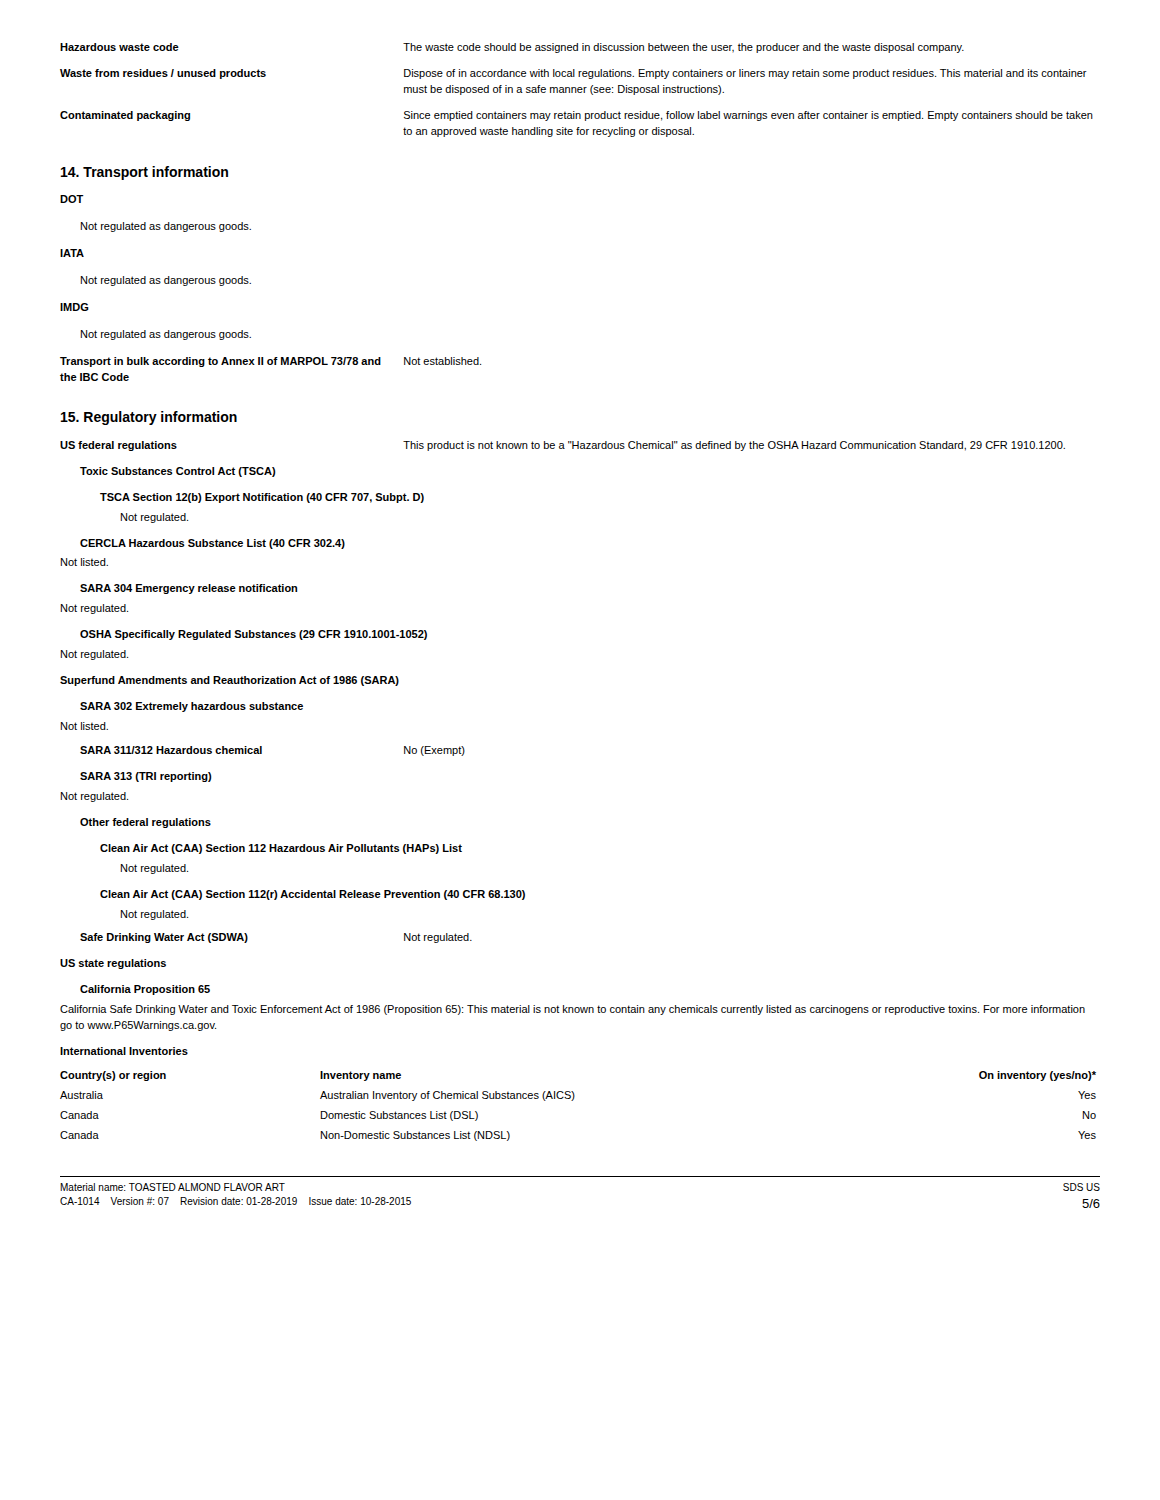Hazardous waste code
The waste code should be assigned in discussion between the user, the producer and the waste disposal company.
Waste from residues / unused products
Dispose of in accordance with local regulations. Empty containers or liners may retain some product residues. This material and its container must be disposed of in a safe manner (see: Disposal instructions).
Contaminated packaging
Since emptied containers may retain product residue, follow label warnings even after container is emptied. Empty containers should be taken to an approved waste handling site for recycling or disposal.
14. Transport information
DOT
Not regulated as dangerous goods.
IATA
Not regulated as dangerous goods.
IMDG
Not regulated as dangerous goods.
Transport in bulk according to Annex II of MARPOL 73/78 and the IBC Code
Not established.
15. Regulatory information
US federal regulations
This product is not known to be a "Hazardous Chemical" as defined by the OSHA Hazard Communication Standard, 29 CFR 1910.1200.
Toxic Substances Control Act (TSCA)
TSCA Section 12(b) Export Notification (40 CFR 707, Subpt. D)
Not regulated.
CERCLA Hazardous Substance List (40 CFR 302.4)
Not listed.
SARA 304 Emergency release notification
Not regulated.
OSHA Specifically Regulated Substances (29 CFR 1910.1001-1052)
Not regulated.
Superfund Amendments and Reauthorization Act of 1986 (SARA)
SARA 302 Extremely hazardous substance
Not listed.
SARA 311/312 Hazardous chemical
No (Exempt)
SARA 313 (TRI reporting)
Not regulated.
Other federal regulations
Clean Air Act (CAA) Section 112 Hazardous Air Pollutants (HAPs) List
Not regulated.
Clean Air Act (CAA) Section 112(r) Accidental Release Prevention (40 CFR 68.130)
Not regulated.
Safe Drinking Water Act (SDWA)
Not regulated.
US state regulations
California Proposition 65
California Safe Drinking Water and Toxic Enforcement Act of 1986 (Proposition 65): This material is not known to contain any chemicals currently listed as carcinogens or reproductive toxins. For more information go to www.P65Warnings.ca.gov.
International Inventories
| Country(s) or region | Inventory name | On inventory (yes/no)* |
| --- | --- | --- |
| Australia | Australian Inventory of Chemical Substances (AICS) | Yes |
| Canada | Domestic Substances List (DSL) | No |
| Canada | Non-Domestic Substances List (NDSL) | Yes |
Material name: TOASTED ALMOND FLAVOR ART
CA-1014 Version #: 07 Revision date: 01-28-2019 Issue date: 10-28-2015
SDS US
5/6